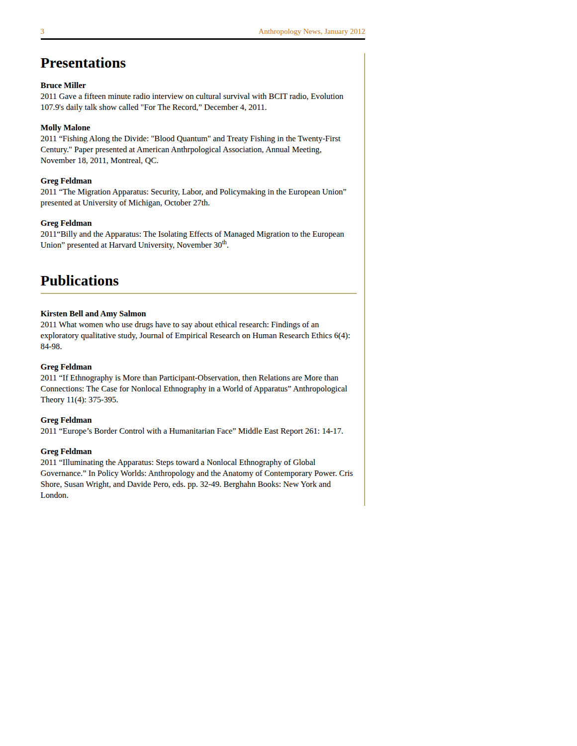3 Anthropology News, January 2012
Presentations
Bruce Miller
2011 Gave a fifteen minute radio interview on cultural survival with BCIT radio, Evolution 107.9's daily talk show called "For The Record,” December 4, 2011.
Molly Malone
2011 “Fishing Along the Divide: "Blood Quantum" and Treaty Fishing in the Twenty-First Century." Paper presented at American Anthrpological Association, Annual Meeting, November 18, 2011, Montreal, QC.
Greg Feldman
2011 “The Migration Apparatus: Security, Labor, and Policymaking in the European Union” presented at University of Michigan, October 27th.
Greg Feldman
2011“Billy and the Apparatus: The Isolating Effects of Managed Migration to the European Union” presented at Harvard University, November 30th.
Publications
Kirsten Bell and Amy Salmon
2011 What women who use drugs have to say about ethical research: Findings of an exploratory qualitative study, Journal of Empirical Research on Human Research Ethics 6(4): 84-98.
Greg Feldman
2011 “If Ethnography is More than Participant-Observation, then Relations are More than Connections: The Case for Nonlocal Ethnography in a World of Apparatus” Anthropological Theory 11(4): 375-395.
Greg Feldman
2011 “Europe’s Border Control with a Humanitarian Face” Middle East Report 261: 14-17.
Greg Feldman
2011 “Illuminating the Apparatus: Steps toward a Nonlocal Ethnography of Global Governance.” In Policy Worlds: Anthropology and the Anatomy of Contemporary Power. Cris Shore, Susan Wright, and Davide Pero, eds. pp. 32-49. Berghahn Books: New York and London.